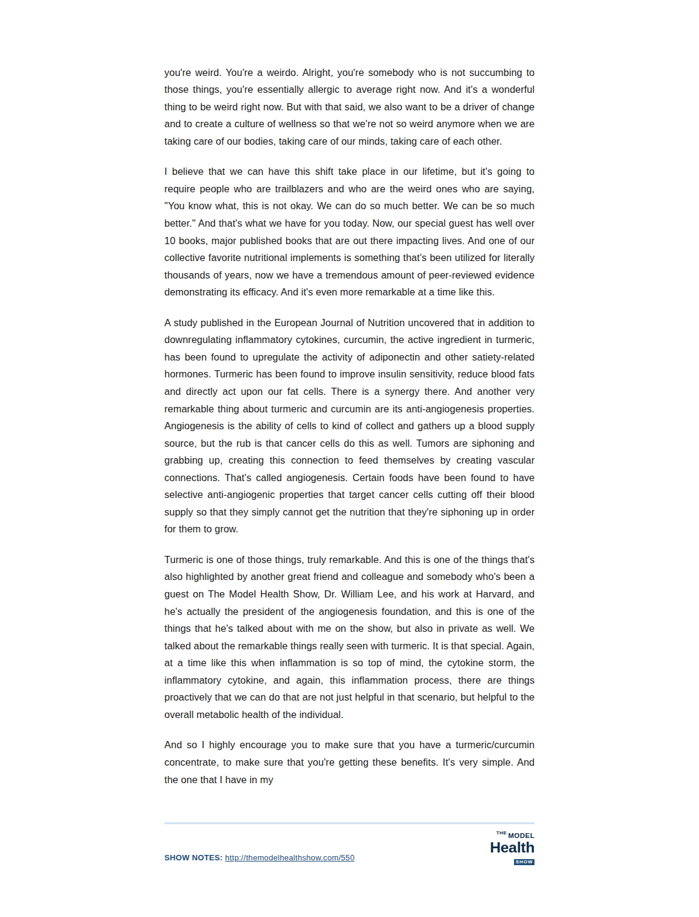you're weird. You're a weirdo. Alright, you're somebody who is not succumbing to those things, you're essentially allergic to average right now. And it's a wonderful thing to be weird right now. But with that said, we also want to be a driver of change and to create a culture of wellness so that we're not so weird anymore when we are taking care of our bodies, taking care of our minds, taking care of each other.
I believe that we can have this shift take place in our lifetime, but it's going to require people who are trailblazers and who are the weird ones who are saying, "You know what, this is not okay. We can do so much better. We can be so much better." And that's what we have for you today. Now, our special guest has well over 10 books, major published books that are out there impacting lives. And one of our collective favorite nutritional implements is something that's been utilized for literally thousands of years, now we have a tremendous amount of peer-reviewed evidence demonstrating its efficacy. And it's even more remarkable at a time like this.
A study published in the European Journal of Nutrition uncovered that in addition to downregulating inflammatory cytokines, curcumin, the active ingredient in turmeric, has been found to upregulate the activity of adiponectin and other satiety-related hormones. Turmeric has been found to improve insulin sensitivity, reduce blood fats and directly act upon our fat cells. There is a synergy there. And another very remarkable thing about turmeric and curcumin are its anti-angiogenesis properties. Angiogenesis is the ability of cells to kind of collect and gathers up a blood supply source, but the rub is that cancer cells do this as well. Tumors are siphoning and grabbing up, creating this connection to feed themselves by creating vascular connections. That's called angiogenesis. Certain foods have been found to have selective anti-angiogenic properties that target cancer cells cutting off their blood supply so that they simply cannot get the nutrition that they're siphoning up in order for them to grow.
Turmeric is one of those things, truly remarkable. And this is one of the things that's also highlighted by another great friend and colleague and somebody who's been a guest on The Model Health Show, Dr. William Lee, and his work at Harvard, and he's actually the president of the angiogenesis foundation, and this is one of the things that he's talked about with me on the show, but also in private as well. We talked about the remarkable things really seen with turmeric. It is that special. Again, at a time like this when inflammation is so top of mind, the cytokine storm, the inflammatory cytokine, and again, this inflammation process, there are things proactively that we can do that are not just helpful in that scenario, but helpful to the overall metabolic health of the individual.
And so I highly encourage you to make sure that you have a turmeric/curcumin concentrate, to make sure that you're getting these benefits. It's very simple. And the one that I have in my
SHOW NOTES: http://themodelhealthshow.com/550
THE MODEL Health SHOW